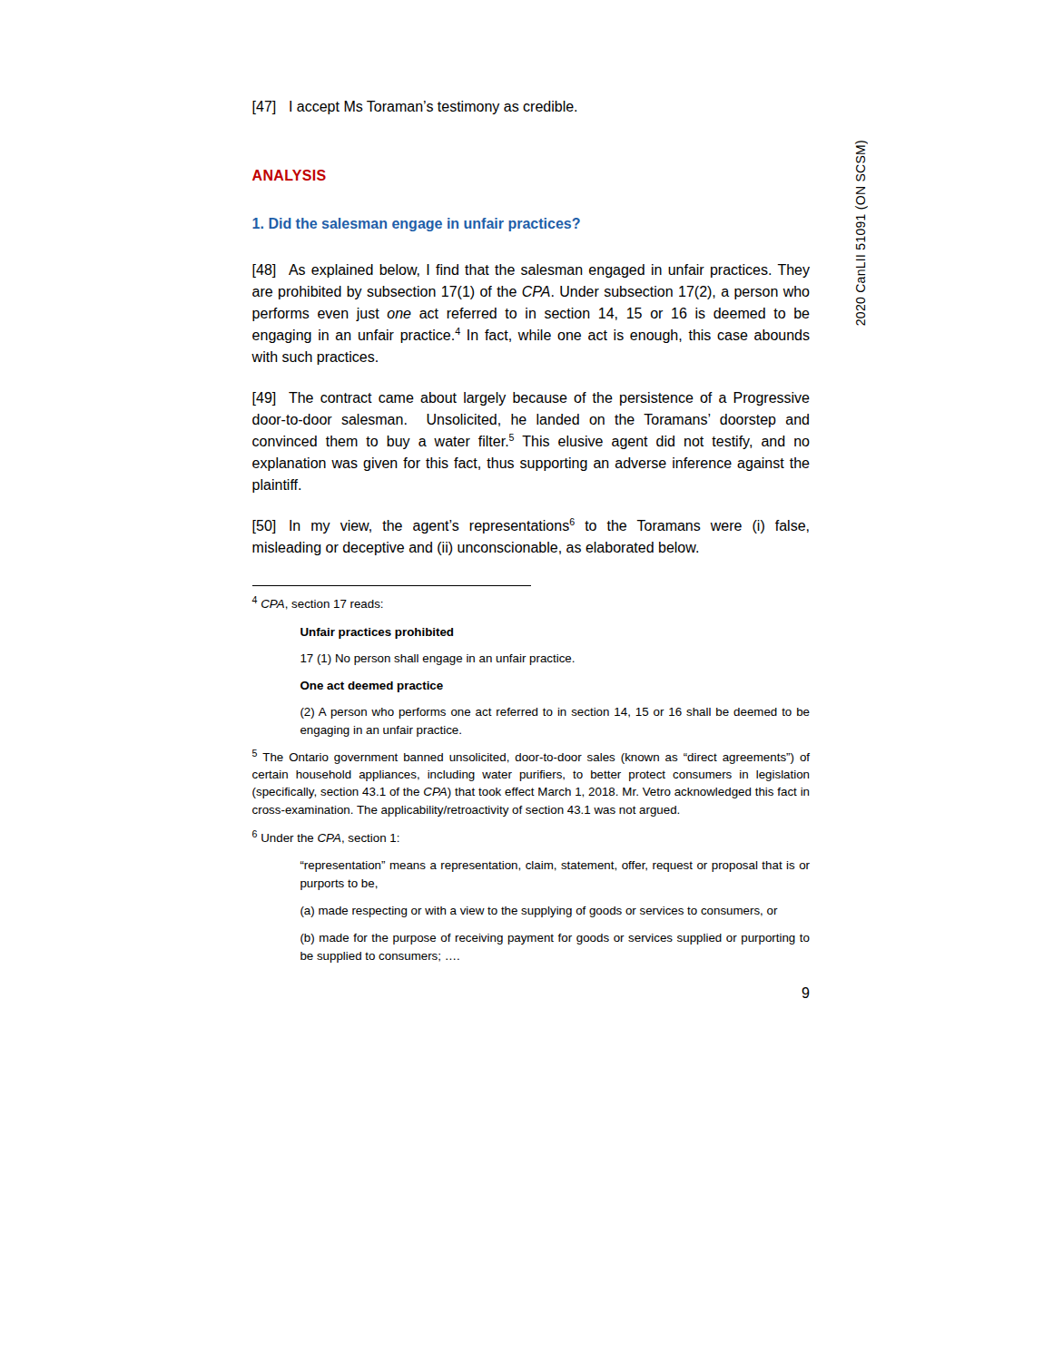2020 CanLII 51091 (ON SCSM)
[47] I accept Ms Toraman’s testimony as credible.
ANALYSIS
1. Did the salesman engage in unfair practices?
[48] As explained below, I find that the salesman engaged in unfair practices. They are prohibited by subsection 17(1) of the CPA. Under subsection 17(2), a person who performs even just one act referred to in section 14, 15 or 16 is deemed to be engaging in an unfair practice.4 In fact, while one act is enough, this case abounds with such practices.
[49] The contract came about largely because of the persistence of a Progressive door-to-door salesman. Unsolicited, he landed on the Toramans’ doorstep and convinced them to buy a water filter.5 This elusive agent did not testify, and no explanation was given for this fact, thus supporting an adverse inference against the plaintiff.
[50] In my view, the agent’s representations6 to the Toramans were (i) false, misleading or deceptive and (ii) unconscionable, as elaborated below.
4 CPA, section 17 reads:
Unfair practices prohibited
17 (1) No person shall engage in an unfair practice.
One act deemed practice
(2) A person who performs one act referred to in section 14, 15 or 16 shall be deemed to be engaging in an unfair practice.
5 The Ontario government banned unsolicited, door-to-door sales (known as “direct agreements”) of certain household appliances, including water purifiers, to better protect consumers in legislation (specifically, section 43.1 of the CPA) that took effect March 1, 2018. Mr. Vetro acknowledged this fact in cross-examination. The applicability/retroactivity of section 43.1 was not argued.
6 Under the CPA, section 1:
“representation” means a representation, claim, statement, offer, request or proposal that is or purports to be,
(a) made respecting or with a view to the supplying of goods or services to consumers, or
(b) made for the purpose of receiving payment for goods or services supplied or purporting to be supplied to consumers; ….
9